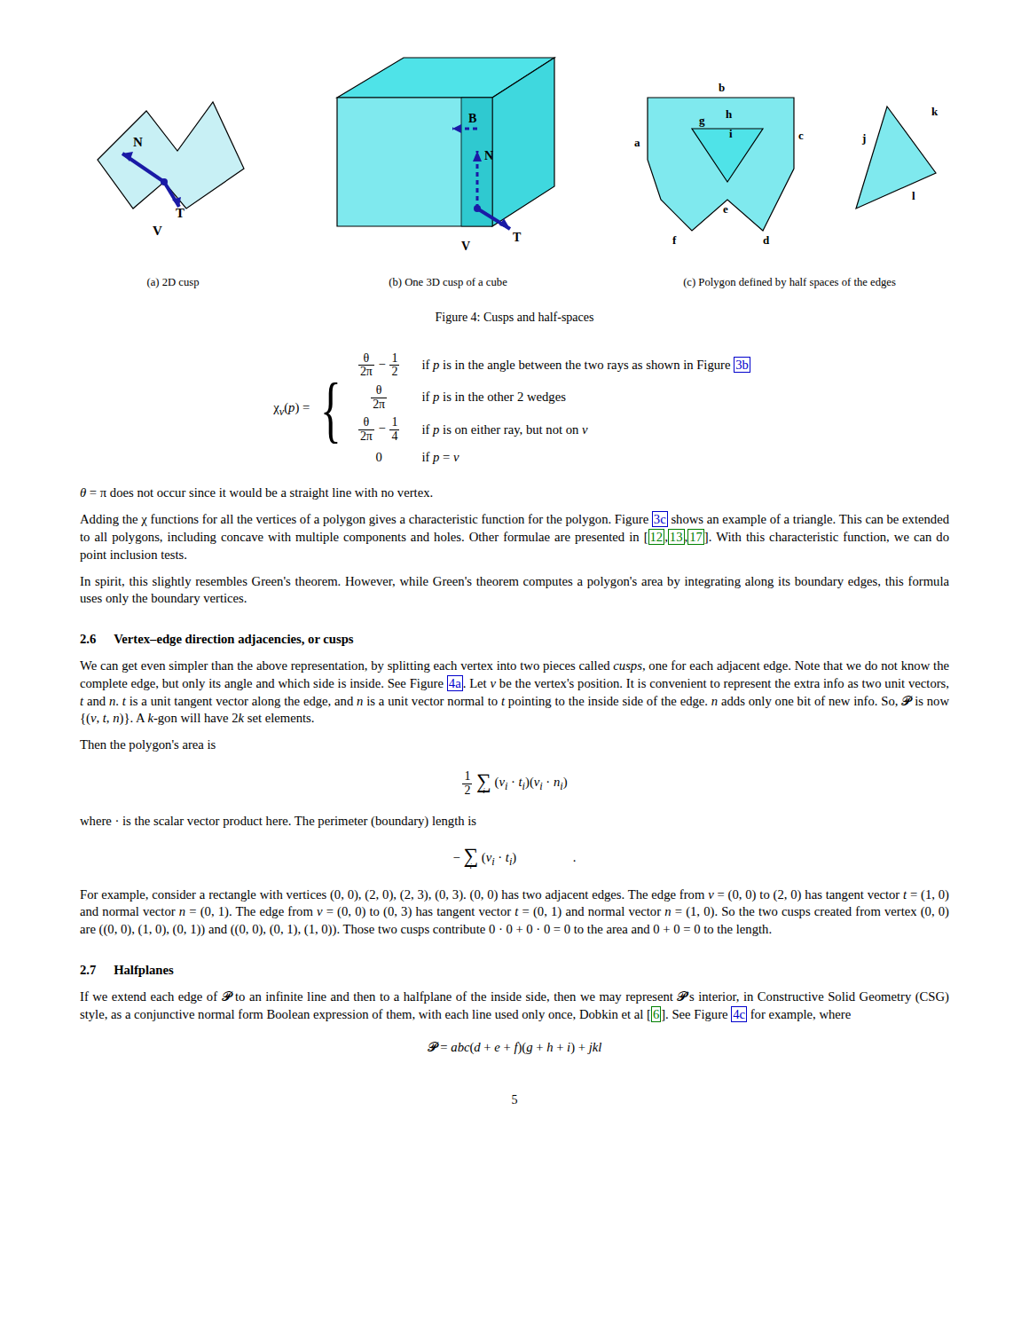N T V
(a) 2D cusp
B N T V
(b) One 3D cusp of a cube
a b c d e f g h i j k l
(c) Polygon defined by half spaces of the edges
Figure 4: Cusps and half-spaces
χv(p) = {
| θ 2π − 1 2 | if p is in the angle between the two rays as shown in Figure 3b |
| θ 2π | if p is in the other 2 wedges |
| θ 2π − 1 4 | if p is on either ray, but not on v |
| 0 | if p = v |
θ = π does not occur since it would be a straight line with no vertex.
Adding the χ functions for all the vertices of a polygon gives a characteristic function for the polygon. Figure 3c shows an example of a triangle. This can be extended to all polygons, including concave with multiple components and holes. Other formulae are presented in [12,13,17]. With this characteristic function, we can do point inclusion tests.
In spirit, this slightly resembles Green's theorem. However, while Green's theorem computes a polygon's area by integrating along its boundary edges, this formula uses only the boundary vertices.
2.6 Vertex–edge direction adjacencies, or cusps
We can get even simpler than the above representation, by splitting each vertex into two pieces called cusps, one for each adjacent edge. Note that we do not know the complete edge, but only its angle and which side is inside. See Figure 4a. Let v be the vertex's position. It is convenient to represent the extra info as two unit vectors, t and n. t is a unit tangent vector along the edge, and n is a unit vector normal to t pointing to the inside side of the edge. n adds only one bit of new info. So, 𝓟 is now {(v, t, n)}. A k-gon will have 2k set elements.
Then the polygon's area is
12 ∑i (vi · ti)(vi · ni)
where · is the scalar vector product here. The perimeter (boundary) length is
− ∑i (vi · ti) .
For example, consider a rectangle with vertices (0, 0), (2, 0), (2, 3), (0, 3). (0, 0) has two adjacent edges. The edge from v = (0, 0) to (2, 0) has tangent vector t = (1, 0) and normal vector n = (0, 1). The edge from v = (0, 0) to (0, 3) has tangent vector t = (0, 1) and normal vector n = (1, 0). So the two cusps created from vertex (0, 0) are ((0, 0), (1, 0), (0, 1)) and ((0, 0), (0, 1), (1, 0)). Those two cusps contribute 0 · 0 + 0 · 0 = 0 to the area and 0 + 0 = 0 to the length.
2.7 Halfplanes
If we extend each edge of 𝓟 to an infinite line and then to a halfplane of the inside side, then we may represent 𝓟's interior, in Constructive Solid Geometry (CSG) style, as a conjunctive normal form Boolean expression of them, with each line used only once, Dobkin et al [6]. See Figure 4c for example, where
𝓟 = abc(d + e + f)(g + h + i) + jkl
5